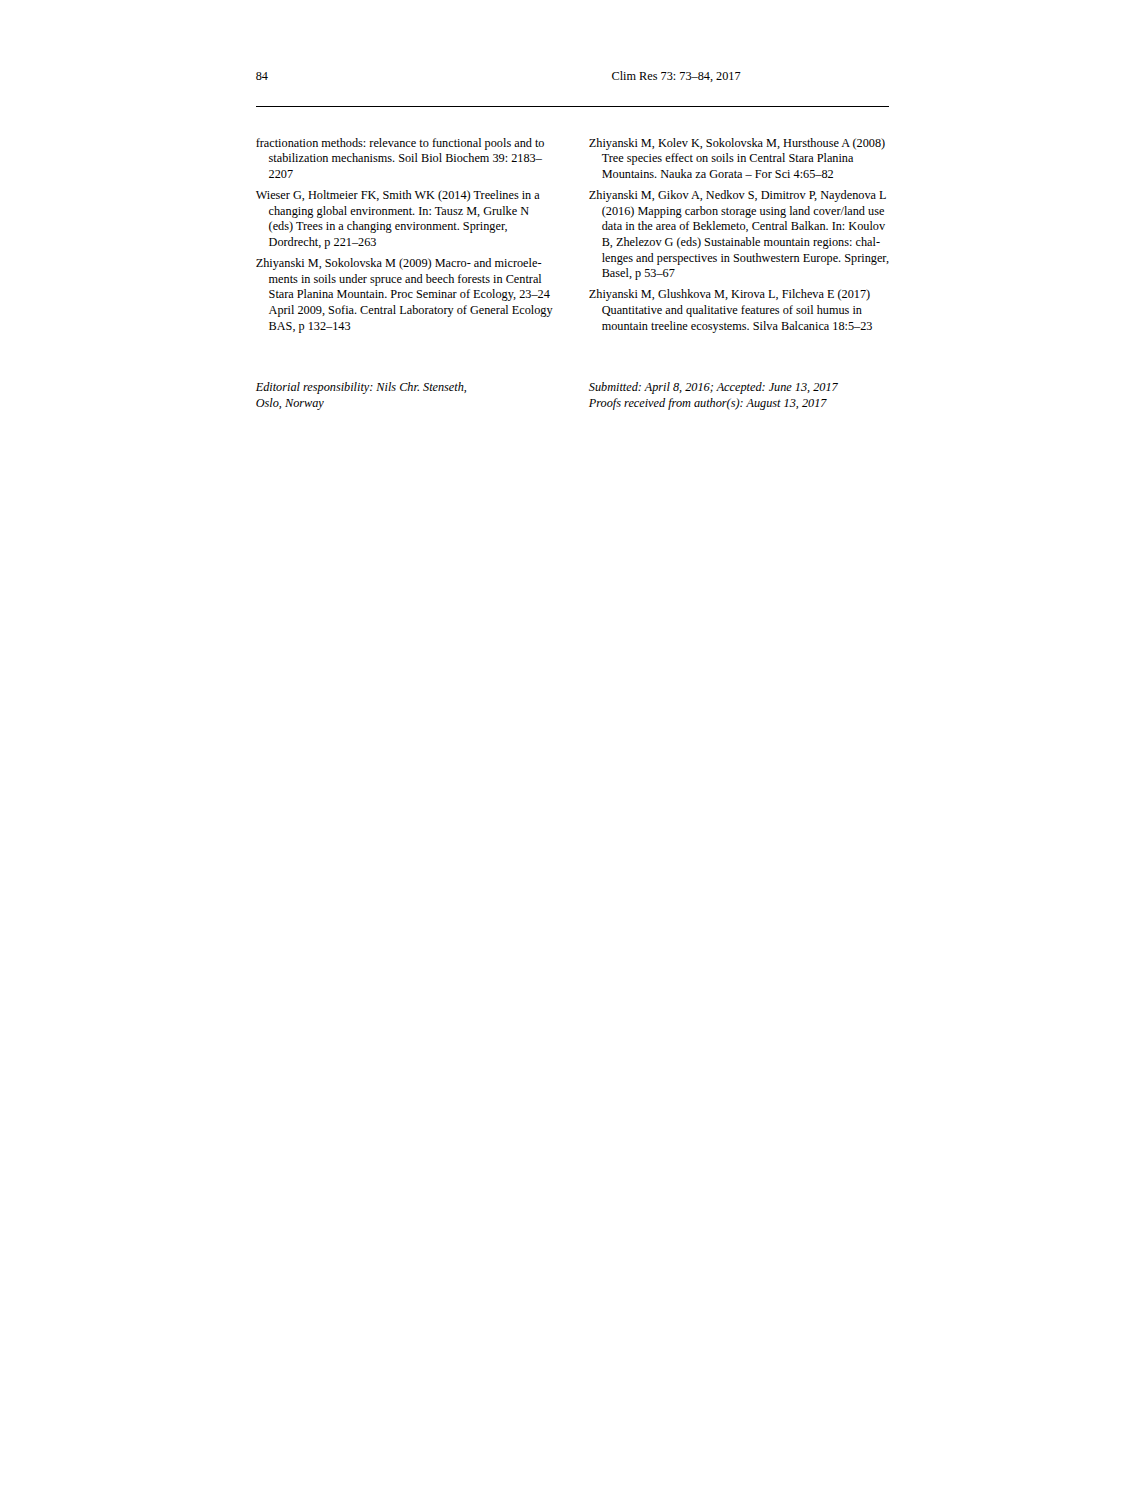84 Clim Res 73: 73–84, 2017
fractionation methods: relevance to functional pools and to stabilization mechanisms. Soil Biol Biochem 39: 2183–2207
Wieser G, Holtmeier FK, Smith WK (2014) Treelines in a changing global environment. In: Tausz M, Grulke N (eds) Trees in a changing environment. Springer, Dordrecht, p 221–263
Zhiyanski M, Sokolovska M (2009) Macro- and microelements in soils under spruce and beech forests in Central Stara Planina Mountain. Proc Seminar of Ecology, 23–24 April 2009, Sofia. Central Laboratory of General Ecology BAS, p 132–143
Zhiyanski M, Kolev K, Sokolovska M, Hursthouse A (2008) Tree species effect on soils in Central Stara Planina Mountains. Nauka za Gorata – For Sci 4:65–82
Zhiyanski M, Gikov A, Nedkov S, Dimitrov P, Naydenova L (2016) Mapping carbon storage using land cover/land use data in the area of Beklemeto, Central Balkan. In: Koulov B, Zhelezov G (eds) Sustainable mountain regions: challenges and perspectives in Southwestern Europe. Springer, Basel, p 53–67
Zhiyanski M, Glushkova M, Kirova L, Filcheva E (2017) Quantitative and qualitative features of soil humus in mountain treeline ecosystems. Silva Balcanica 18:5–23
Editorial responsibility: Nils Chr. Stenseth,
Oslo, Norway
Submitted: April 8, 2016; Accepted: June 13, 2017
Proofs received from author(s): August 13, 2017